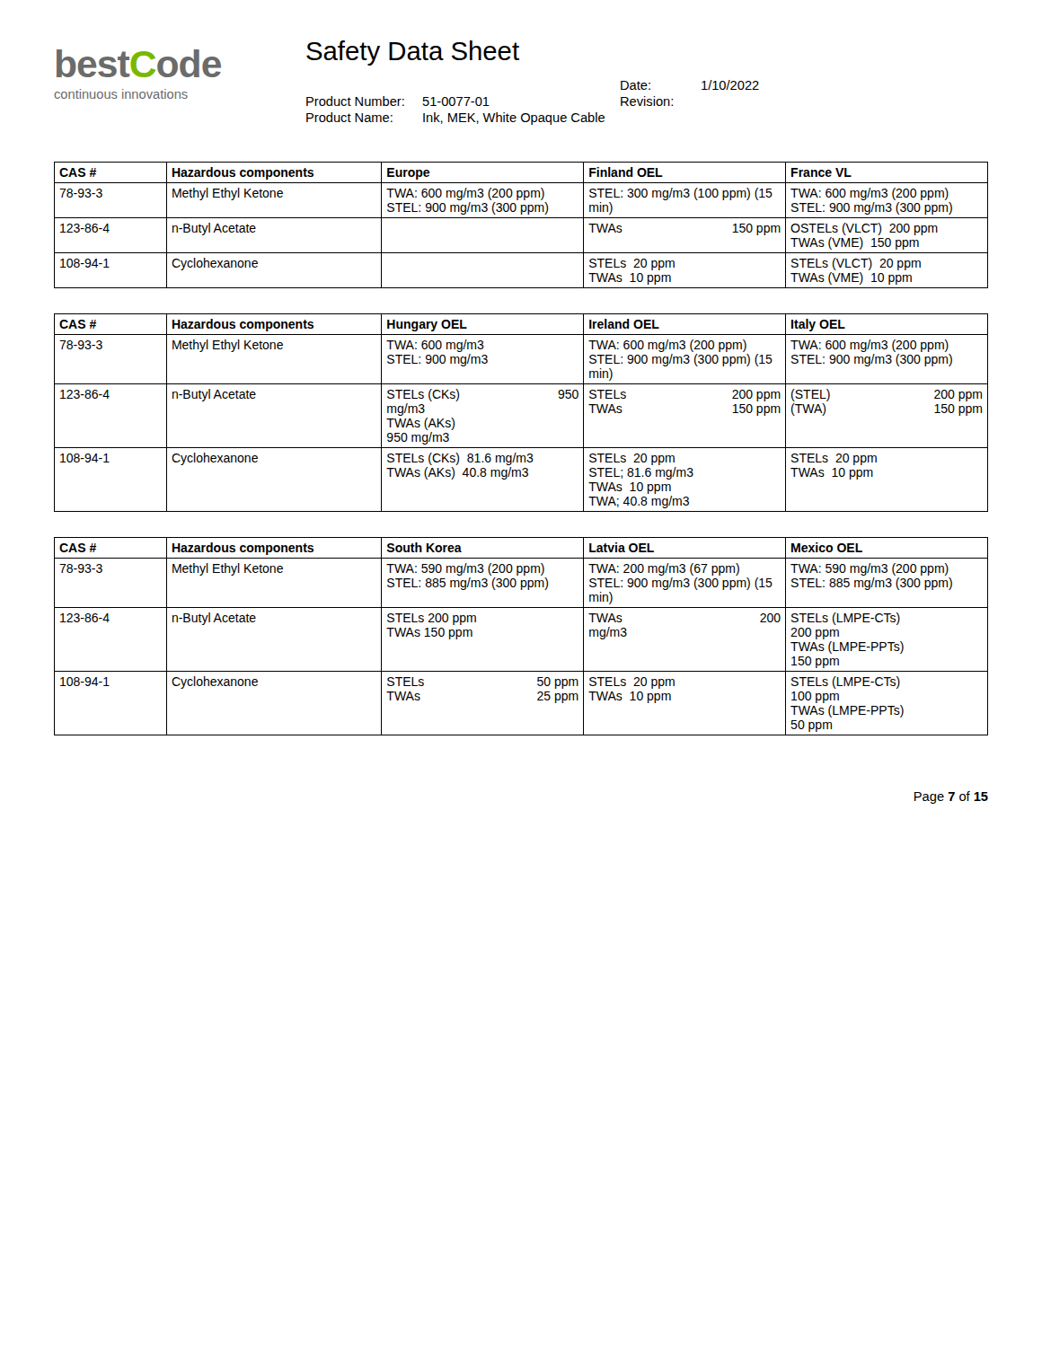bestCode
continuous innovations
Safety Data Sheet
| | | Date: | 1/10/2022 |
| Product Number: | 51-0077-01 | Revision: | |
| Product Name: | Ink, MEK, White Opaque Cable |
| CAS # | Hazardous components | Europe | Finland OEL | France VL |
| --- | --- | --- | --- | --- |
| 78-93-3 | Methyl Ethyl Ketone | TWA: 600 mg/m3 (200 ppm) STEL: 900 mg/m3 (300 ppm) | STEL: 300 mg/m3 (100 ppm) (15 min) | TWA: 600 mg/m3 (200 ppm) STEL: 900 mg/m3 (300 ppm) |
| 123-86-4 | n-Butyl Acetate | | TWAs 150 ppm | OSTELs (VLCT) 200 ppm TWAs (VME) 150 ppm |
| 108-94-1 | Cyclohexanone | | STELs 20 ppm TWAs 10 ppm | STELs (VLCT) 20 ppm TWAs (VME) 10 ppm |
| CAS # | Hazardous components | Hungary OEL | Ireland OEL | Italy OEL |
| --- | --- | --- | --- | --- |
| 78-93-3 | Methyl Ethyl Ketone | TWA: 600 mg/m3 STEL: 900 mg/m3 | TWA: 600 mg/m3 (200 ppm) STEL: 900 mg/m3 (300 ppm) (15 min) | TWA: 600 mg/m3 (200 ppm) STEL: 900 mg/m3 (300 ppm) |
| 123-86-4 | n-Butyl Acetate | STELs (CKs) 950 mg/m3 TWAs (AKs) 950 mg/m3 | STELs 200 ppm TWAs 150 ppm | (STEL) 200 ppm (TWA) 150 ppm |
| 108-94-1 | Cyclohexanone | STELs (CKs) 81.6 mg/m3 TWAs (AKs) 40.8 mg/m3 | STELs 20 ppm STEL; 81.6 mg/m3 TWAs 10 ppm TWA; 40.8 mg/m3 | STELs 20 ppm TWAs 10 ppm |
| CAS # | Hazardous components | South Korea | Latvia OEL | Mexico OEL |
| --- | --- | --- | --- | --- |
| 78-93-3 | Methyl Ethyl Ketone | TWA: 590 mg/m3 (200 ppm) STEL: 885 mg/m3 (300 ppm) | TWA: 200 mg/m3 (67 ppm) STEL: 900 mg/m3 (300 ppm) (15 min) | TWA: 590 mg/m3 (200 ppm) STEL: 885 mg/m3 (300 ppm) |
| 123-86-4 | n-Butyl Acetate | STELs 200 ppm TWAs 150 ppm | TWAs 200 mg/m3 | STELs (LMPE-CTs) 200 ppm TWAs (LMPE-PPTs) 150 ppm |
| 108-94-1 | Cyclohexanone | STELs 50 ppm TWAs 25 ppm | STELs 20 ppm TWAs 10 ppm | STELs (LMPE-CTs) 100 ppm TWAs (LMPE-PPTs) 50 ppm |
Page 7 of 15